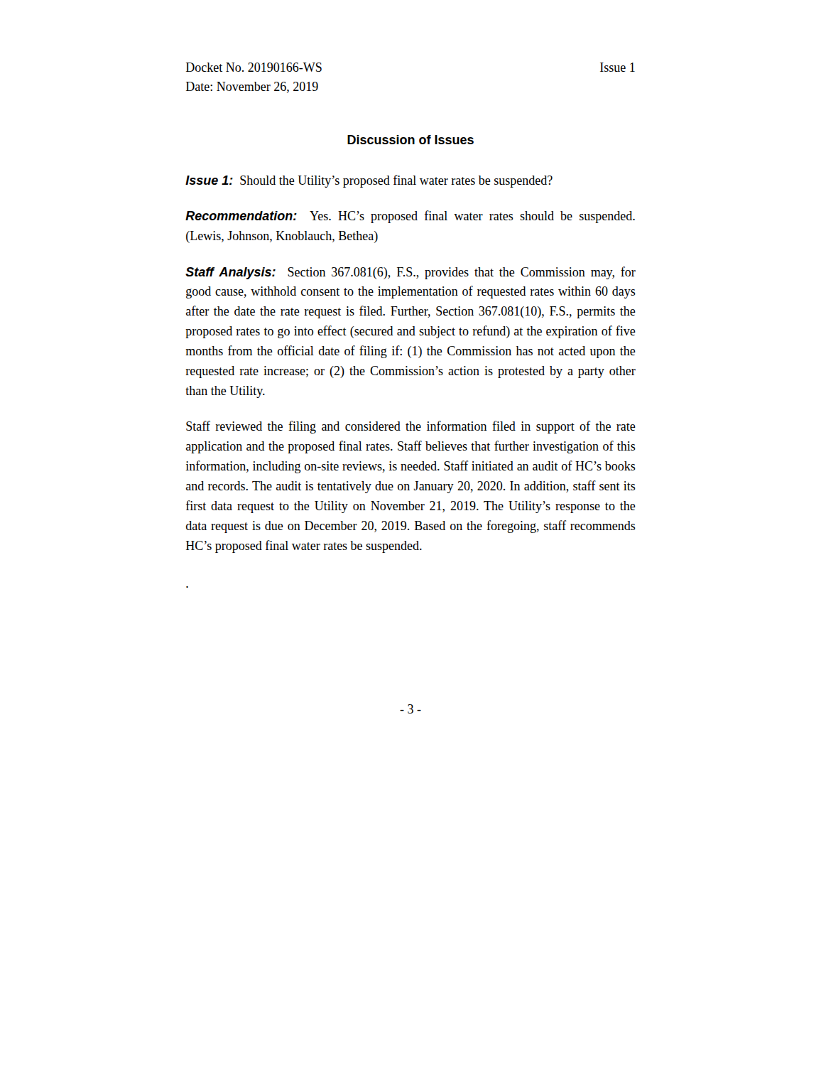Docket No. 20190166-WS
Date: November 26, 2019
Issue 1
Discussion of Issues
Issue 1: Should the Utility’s proposed final water rates be suspended?
Recommendation: Yes. HC’s proposed final water rates should be suspended. (Lewis, Johnson, Knoblauch, Bethea)
Staff Analysis: Section 367.081(6), F.S., provides that the Commission may, for good cause, withhold consent to the implementation of requested rates within 60 days after the date the rate request is filed. Further, Section 367.081(10), F.S., permits the proposed rates to go into effect (secured and subject to refund) at the expiration of five months from the official date of filing if: (1) the Commission has not acted upon the requested rate increase; or (2) the Commission’s action is protested by a party other than the Utility.
Staff reviewed the filing and considered the information filed in support of the rate application and the proposed final rates. Staff believes that further investigation of this information, including on-site reviews, is needed. Staff initiated an audit of HC’s books and records. The audit is tentatively due on January 20, 2020. In addition, staff sent its first data request to the Utility on November 21, 2019. The Utility’s response to the data request is due on December 20, 2019. Based on the foregoing, staff recommends HC’s proposed final water rates be suspended.
.
- 3 -